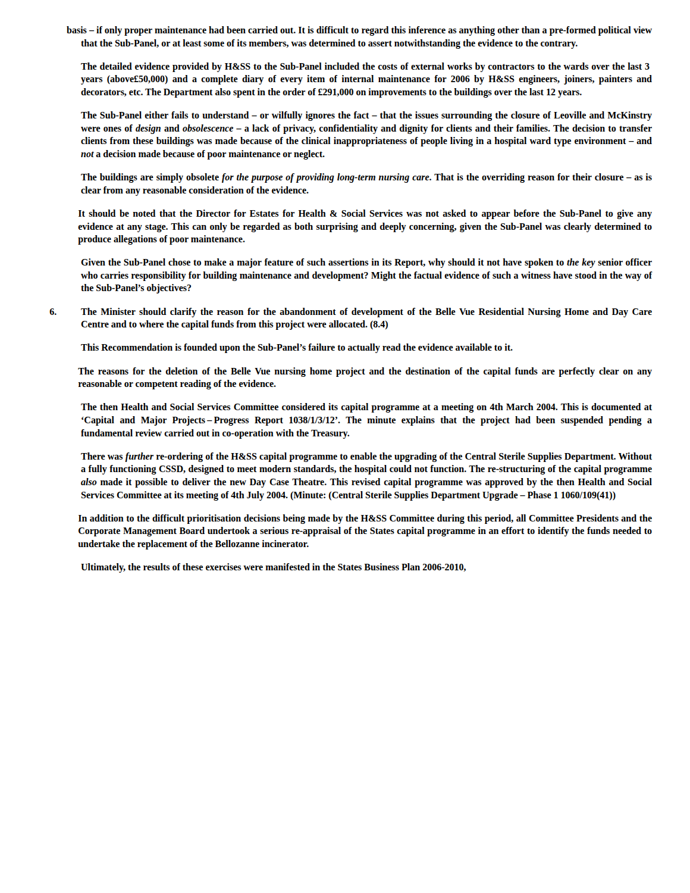basis – if only proper maintenance had been carried out. It is difficult to regard this inference as anything other than a pre-formed political view that the Sub-Panel, or at least some of its members, was determined to assert notwithstanding the evidence to the contrary.
The detailed evidence provided by H&SS to the Sub-Panel included the costs of external works by contractors to the wards over the last 3 years (above£50,000) and a complete diary of every item of internal maintenance for 2006 by H&SS engineers, joiners, painters and decorators, etc. The Department also spent in the order of £291,000 on improvements to the buildings over the last 12 years.
The Sub-Panel either fails to understand – or wilfully ignores the fact – that the issues surrounding the closure of Leoville and McKinstry were ones of design and obsolescence – a lack of privacy, confidentiality and dignity for clients and their families. The decision to transfer clients from these buildings was made because of the clinical inappropriateness of people living in a hospital ward type environment – and not a decision made because of poor maintenance or neglect.
The buildings are simply obsolete for the purpose of providing long-term nursing care. That is the overriding reason for their closure – as is clear from any reasonable consideration of the evidence.
It should be noted that the Director for Estates for Health & Social Services was not asked to appear before the Sub-Panel to give any evidence at any stage. This can only be regarded as both surprising and deeply concerning, given the Sub-Panel was clearly determined to produce allegations of poor maintenance.
Given the Sub-Panel chose to make a major feature of such assertions in its Report, why should it not have spoken to the key senior officer who carries responsibility for building maintenance and development? Might the factual evidence of such a witness have stood in the way of the Sub-Panel’s objectives?
6. The Minister should clarify the reason for the abandonment of development of the Belle Vue Residential Nursing Home and Day Care Centre and to where the capital funds from this project were allocated. (8.4)
This Recommendation is founded upon the Sub-Panel’s failure to actually read the evidence available to it.
The reasons for the deletion of the Belle Vue nursing home project and the destination of the capital funds are perfectly clear on any reasonable or competent reading of the evidence.
The then Health and Social Services Committee considered its capital programme at a meeting on 4th March 2004. This is documented at ‘Capital and Major Projects – Progress Report 1038/1/3/12’. The minute explains that the project had been suspended pending a fundamental review carried out in co-operation with the Treasury.
There was further re-ordering of the H&SS capital programme to enable the upgrading of the Central Sterile Supplies Department. Without a fully functioning CSSD, designed to meet modern standards, the hospital could not function. The re-structuring of the capital programme also made it possible to deliver the new Day Case Theatre. This revised capital programme was approved by the then Health and Social Services Committee at its meeting of 4th July 2004. (Minute: (Central Sterile Supplies Department Upgrade – Phase 1 1060/109(41))
In addition to the difficult prioritisation decisions being made by the H&SS Committee during this period, all Committee Presidents and the Corporate Management Board undertook a serious re-appraisal of the States capital programme in an effort to identify the funds needed to undertake the replacement of the Bellozanne incinerator.
Ultimately, the results of these exercises were manifested in the States Business Plan 2006-2010,